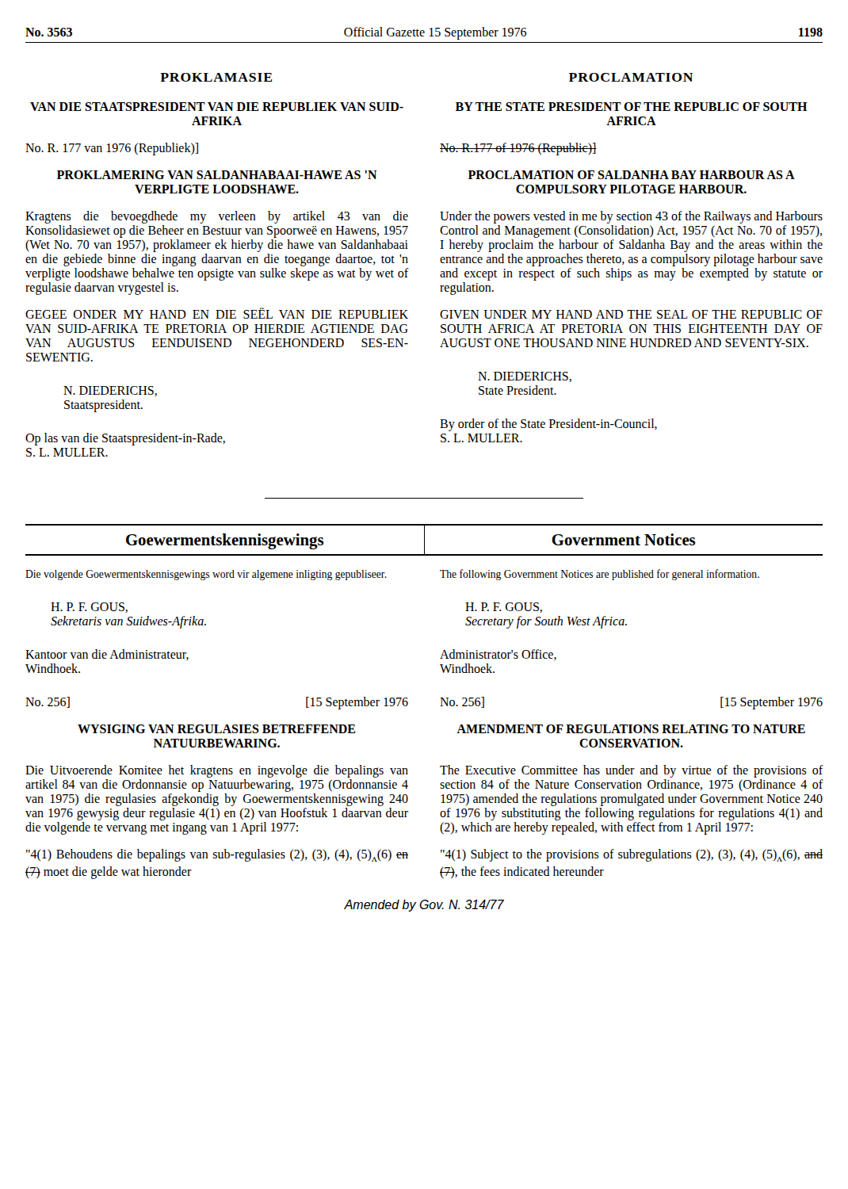No. 3563 Official Gazette 15 September 1976 1198
PROKLAMASIE
VAN DIE STAATSPRESIDENT VAN DIE REPUBLIEK VAN SUID-AFRIKA
No. R. 177 van 1976 (Republiek)]
PROKLAMERING VAN SALDANHABAAI-HAWE AS 'N VERPLIGTE LOODSHAWE.
Kragtens die bevoegdhede my verleen by artikel 43 van die Konsolidasiewet op die Beheer en Bestuur van Spoorweë en Hawens, 1957 (Wet No. 70 van 1957), proklameer ek hierby die hawe van Saldanhabaai en die gebiede binne die ingang daarvan en die toegange daartoe, tot 'n verpligte loodshawe behalwe ten opsigte van sulke skepe as wat by wet of regulasie daarvan vrygestel is.
GEGEE ONDER MY HAND EN DIE SEËL VAN DIE REPUBLIEK VAN SUID-AFRIKA TE PRETORIA OP HIERDIE AGTIENDE DAG VAN AUGUSTUS EENDUISEND NEGEHONDERD SES-EN-SEWENTIG.
N. DIEDERICHS,
Staatspresident.
Op las van die Staatspresident-in-Rade,
S. L. MULLER.
PROCLAMATION
BY THE STATE PRESIDENT OF THE REPUBLIC OF SOUTH AFRICA
No. R.177 of 1976 (Republic)]
PROCLAMATION OF SALDANHA BAY HARBOUR AS A COMPULSORY PILOTAGE HARBOUR.
Under the powers vested in me by section 43 of the Railways and Harbours Control and Management (Consolidation) Act, 1957 (Act No. 70 of 1957), I hereby proclaim the harbour of Saldanha Bay and the areas within the entrance and the approaches thereto, as a compulsory pilotage harbour save and except in respect of such ships as may be exempted by statute or regulation.
GIVEN UNDER MY HAND AND THE SEAL OF THE REPUBLIC OF SOUTH AFRICA AT PRETORIA ON THIS EIGHTEENTH DAY OF AUGUST ONE THOUSAND NINE HUNDRED AND SEVENTY-SIX.
N. DIEDERICHS,
State President.
By order of the State President-in-Council,
S. L. MULLER.
Goewermentskennisgewings
Government Notices
Die volgende Goewermentskennisgewings word vir algemene inligting gepubliseer.
H. P. F. GOUS,
Sekretaris van Suidwes-Afrika.
Kantoor van die Administrateur,
Windhoek.
No. 256] [15 September 1976
WYSIGING VAN REGULASIES BETREFFENDE NATUURBEWARING.
Die Uitvoerende Komitee het kragtens en ingevolge die bepalings van artikel 84 van die Ordonnansie op Natuurbewaring, 1975 (Ordonnansie 4 van 1975) die regulasies afgekondig by Goewermentskennisgewing 240 van 1976 gewysig deur regulasie 4(1) en (2) van Hoofstuk 1 daarvan deur die volgende te vervang met ingang van 1 April 1977:
"4(1) Behoudens die bepalings van sub-regulasies (2), (3), (4), (5)ʌ(6) en (7) moet die gelde wat hieronder
The following Government Notices are published for general information.
H. P. F. GOUS,
Secretary for South West Africa.
Administrator's Office,
Windhoek.
No. 256] [15 September 1976
AMENDMENT OF REGULATIONS RELATING TO NATURE CONSERVATION.
The Executive Committee has under and by virtue of the provisions of section 84 of the Nature Conservation Ordinance, 1975 (Ordinance 4 of 1975) amended the regulations promulgated under Government Notice 240 of 1976 by substituting the following regulations for regulations 4(1) and (2), which are hereby repealed, with effect from 1 April 1977:
"4(1) Subject to the provisions of subregulations (2), (3), (4), (5)ʌ(6), and (7), the fees indicated hereunder
Amended by Gov. N. 314/77